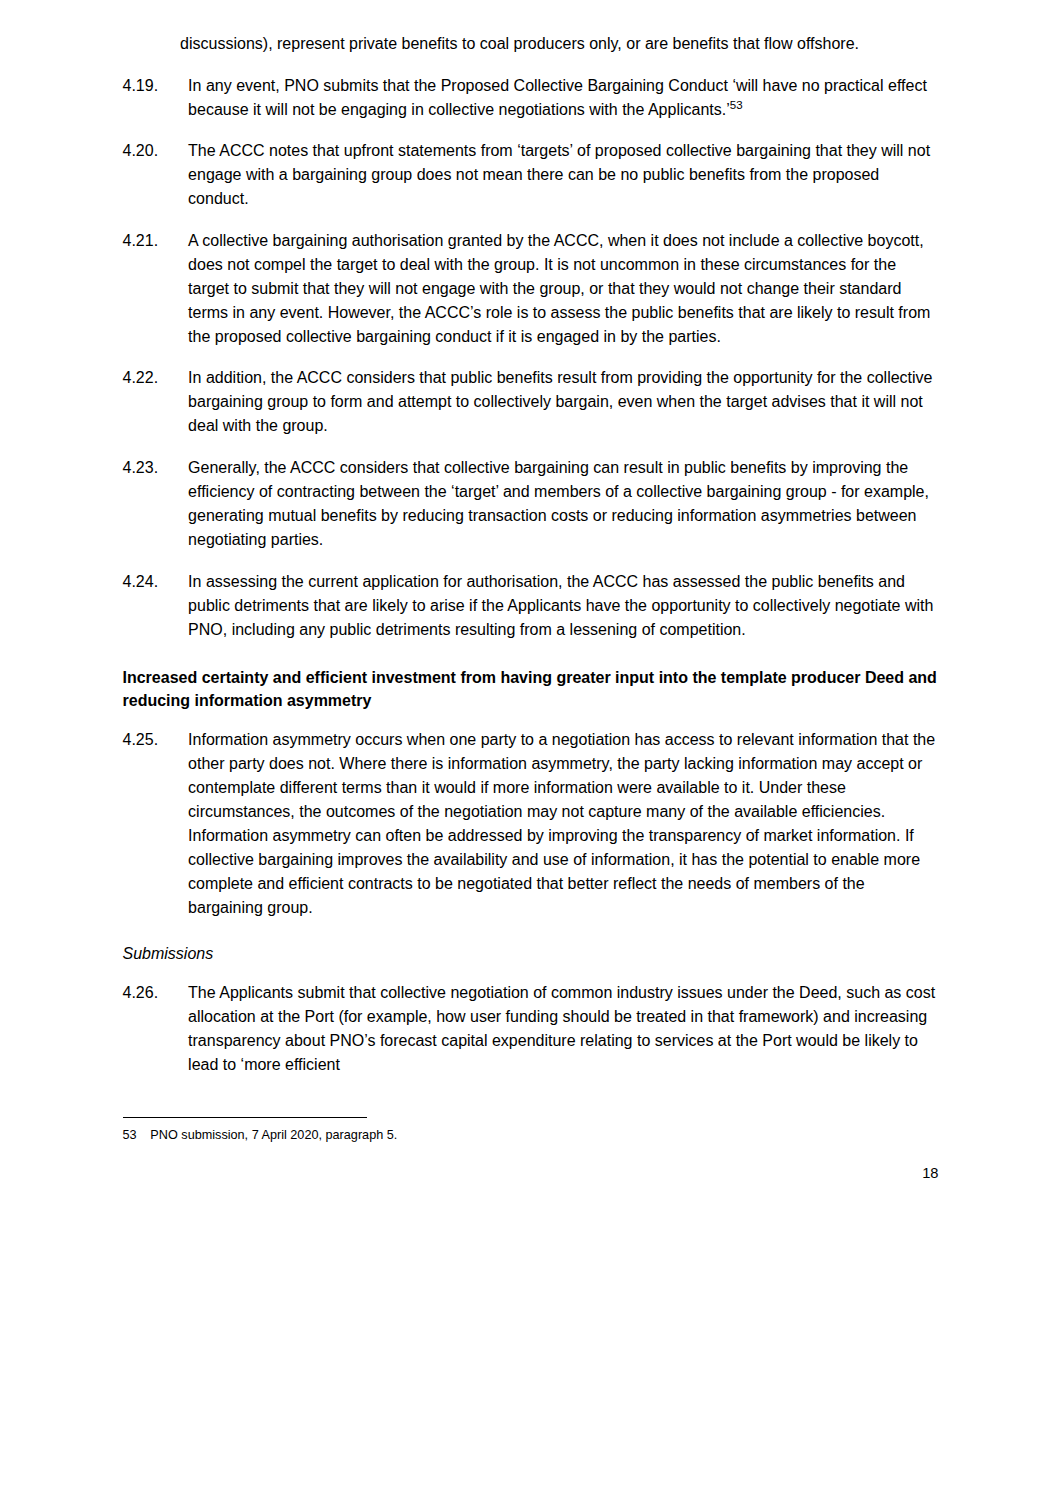discussions), represent private benefits to coal producers only, or are benefits that flow offshore.
4.19.
In any event, PNO submits that the Proposed Collective Bargaining Conduct ‘will have no practical effect because it will not be engaging in collective negotiations with the Applicants.’53
4.20.
The ACCC notes that upfront statements from ‘targets’ of proposed collective bargaining that they will not engage with a bargaining group does not mean there can be no public benefits from the proposed conduct.
4.21.
A collective bargaining authorisation granted by the ACCC, when it does not include a collective boycott, does not compel the target to deal with the group. It is not uncommon in these circumstances for the target to submit that they will not engage with the group, or that they would not change their standard terms in any event. However, the ACCC’s role is to assess the public benefits that are likely to result from the proposed collective bargaining conduct if it is engaged in by the parties.
4.22.
In addition, the ACCC considers that public benefits result from providing the opportunity for the collective bargaining group to form and attempt to collectively bargain, even when the target advises that it will not deal with the group.
4.23.
Generally, the ACCC considers that collective bargaining can result in public benefits by improving the efficiency of contracting between the ‘target’ and members of a collective bargaining group - for example, generating mutual benefits by reducing transaction costs or reducing information asymmetries between negotiating parties.
4.24.
In assessing the current application for authorisation, the ACCC has assessed the public benefits and public detriments that are likely to arise if the Applicants have the opportunity to collectively negotiate with PNO, including any public detriments resulting from a lessening of competition.
Increased certainty and efficient investment from having greater input into the template producer Deed and reducing information asymmetry
4.25.
Information asymmetry occurs when one party to a negotiation has access to relevant information that the other party does not. Where there is information asymmetry, the party lacking information may accept or contemplate different terms than it would if more information were available to it. Under these circumstances, the outcomes of the negotiation may not capture many of the available efficiencies. Information asymmetry can often be addressed by improving the transparency of market information. If collective bargaining improves the availability and use of information, it has the potential to enable more complete and efficient contracts to be negotiated that better reflect the needs of members of the bargaining group.
Submissions
4.26.
The Applicants submit that collective negotiation of common industry issues under the Deed, such as cost allocation at the Port (for example, how user funding should be treated in that framework) and increasing transparency about PNO’s forecast capital expenditure relating to services at the Port would be likely to lead to ‘more efficient
53
PNO submission, 7 April 2020, paragraph 5.
18